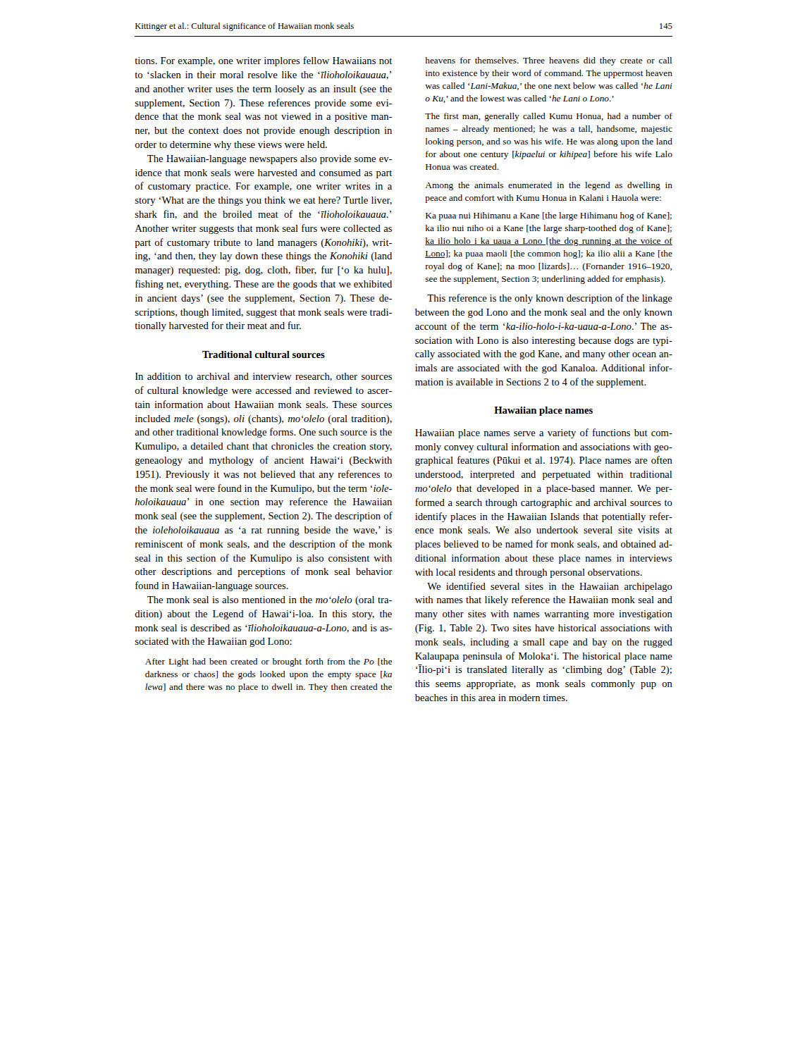Kittinger et al.: Cultural significance of Hawaiian monk seals 145
tions. For example, one writer implores fellow Hawaiians not to ‘slacken in their moral resolve like the ‘īlioholoikauaua,’ and another writer uses the term loosely as an insult (see the supplement, Section 7). These references provide some evidence that the monk seal was not viewed in a positive manner, but the context does not provide enough description in order to determine why these views were held.
The Hawaiian-language newspapers also provide some evidence that monk seals were harvested and consumed as part of customary practice. For example, one writer writes in a story ‘What are the things you think we eat here? Turtle liver, shark fin, and the broiled meat of the ‘īlioholoikauaua.’ Another writer suggests that monk seal furs were collected as part of customary tribute to land managers (Konohiki), writing, ‘and then, they lay down these things the Konohiki (land manager) requested: pig, dog, cloth, fiber, fur [‘o ka hulu], fishing net, everything. These are the goods that we exhibited in ancient days’ (see the supplement, Section 7). These descriptions, though limited, suggest that monk seals were traditionally harvested for their meat and fur.
Traditional cultural sources
In addition to archival and interview research, other sources of cultural knowledge were accessed and reviewed to ascertain information about Hawaiian monk seals. These sources included mele (songs), oli (chants), mo‘olelo (oral tradition), and other traditional knowledge forms. One such source is the Kumulipo, a detailed chant that chronicles the creation story, geneaology and mythology of ancient Hawai‘i (Beckwith 1951). Previously it was not believed that any references to the monk seal were found in the Kumulipo, but the term ‘ioleholoikauaua’ in one section may reference the Hawaiian monk seal (see the supplement, Section 2). The description of the ioleholoikauaua as ‘a rat running beside the wave,’ is reminiscent of monk seals, and the description of the monk seal in this section of the Kumulipo is also consistent with other descriptions and perceptions of monk seal behavior found in Hawaiian-language sources.
The monk seal is also mentioned in the mo‘olelo (oral tradition) about the Legend of Hawai‘i-loa. In this story, the monk seal is described as ‘īlioholoikauaua-a-Lono, and is associated with the Hawaiian god Lono:
After Light had been created or brought forth from the Po [the darkness or chaos] the gods looked upon the empty space [ka lewa] and there was no place to dwell in. They then created the heavens for themselves. Three heavens did they create or call into existence by their word of command. The uppermost heaven was called ‘Lani-Makua,’ the one next below was called ‘he Lani o Ku,’ and the lowest was called ‘he Lani o Lono.’
The first man, generally called Kumu Honua, had a number of names – already mentioned; he was a tall, handsome, majestic looking person, and so was his wife. He was along upon the land for about one century [kipaelui or kihipea] before his wife Lalo Honua was created.
Among the animals enumerated in the legend as dwelling in peace and comfort with Kumu Honua in Kalani i Hauola were:
Ka puaa nui Hihimanu a Kane [the large Hihimanu hog of Kane]; ka ilio nui niho oi a Kane [the large sharp-toothed dog of Kane]; ka ilio holo i ka uaua a Lono [the dog running at the voice of Lono]; ka puaa maoli [the common hog]; ka ilio alii a Kane [the royal dog of Kane]; na moo [lizards]… (Fornander 1916–1920, see the supplement, Section 3; underlining added for emphasis).
This reference is the only known description of the linkage between the god Lono and the monk seal and the only known account of the term ‘ka-ilio-holo-i-ka-uaua-a-Lono.’ The association with Lono is also interesting because dogs are typically associated with the god Kane, and many other ocean animals are associated with the god Kanaloa. Additional information is available in Sections 2 to 4 of the supplement.
Hawaiian place names
Hawaiian place names serve a variety of functions but commonly convey cultural information and associations with geographical features (Pūkui et al. 1974). Place names are often understood, interpreted and perpetuated within traditional mo‘olelo that developed in a place-based manner. We performed a search through cartographic and archival sources to identify places in the Hawaiian Islands that potentially reference monk seals. We also undertook several site visits at places believed to be named for monk seals, and obtained additional information about these place names in interviews with local residents and through personal observations.
We identified several sites in the Hawaiian archipelago with names that likely reference the Hawaiian monk seal and many other sites with names warranting more investigation (Fig. 1, Table 2). Two sites have historical associations with monk seals, including a small cape and bay on the rugged Kalaupapa peninsula of Moloka‘i. The historical place name ‘Īlio-pi‘i is translated literally as ‘climbing dog’ (Table 2); this seems appropriate, as monk seals commonly pup on beaches in this area in modern times.